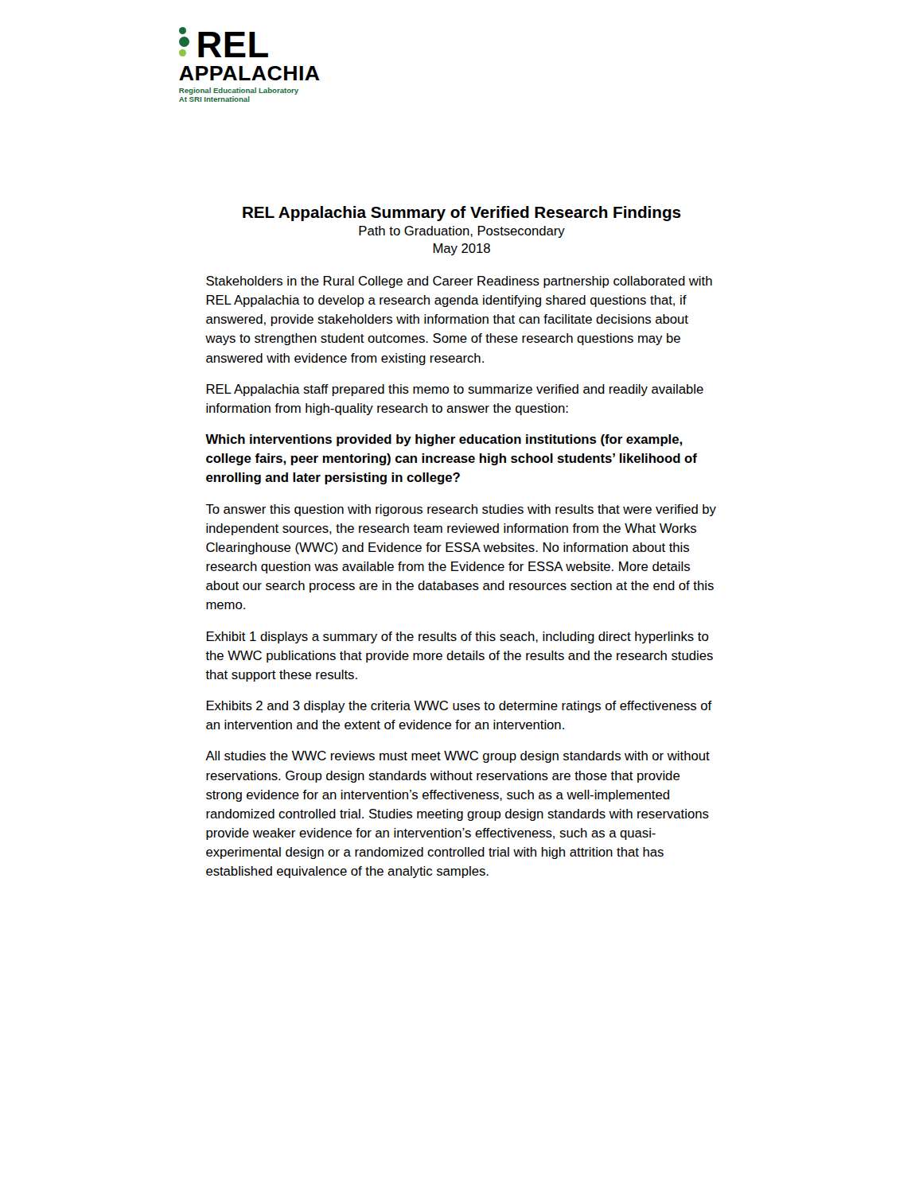REL
APPALACHIA
Regional Educational Laboratory
At SRI International
REL Appalachia Summary of Verified Research Findings
Path to Graduation, Postsecondary
May 2018
Stakeholders in the Rural College and Career Readiness partnership collaborated with REL Appalachia to develop a research agenda identifying shared questions that, if answered, provide stakeholders with information that can facilitate decisions about ways to strengthen student outcomes. Some of these research questions may be answered with evidence from existing research.
REL Appalachia staff prepared this memo to summarize verified and readily available information from high-quality research to answer the question:
Which interventions provided by higher education institutions (for example, college fairs, peer mentoring) can increase high school students’ likelihood of enrolling and later persisting in college?
To answer this question with rigorous research studies with results that were verified by independent sources, the research team reviewed information from the What Works Clearinghouse (WWC) and Evidence for ESSA websites. No information about this research question was available from the Evidence for ESSA website. More details about our search process are in the databases and resources section at the end of this memo.
Exhibit 1 displays a summary of the results of this seach, including direct hyperlinks to the WWC publications that provide more details of the results and the research studies that support these results.
Exhibits 2 and 3 display the criteria WWC uses to determine ratings of effectiveness of an intervention and the extent of evidence for an intervention.
All studies the WWC reviews must meet WWC group design standards with or without reservations. Group design standards without reservations are those that provide strong evidence for an intervention’s effectiveness, such as a well-implemented randomized controlled trial. Studies meeting group design standards with reservations provide weaker evidence for an intervention’s effectiveness, such as a quasi-experimental design or a randomized controlled trial with high attrition that has established equivalence of the analytic samples.